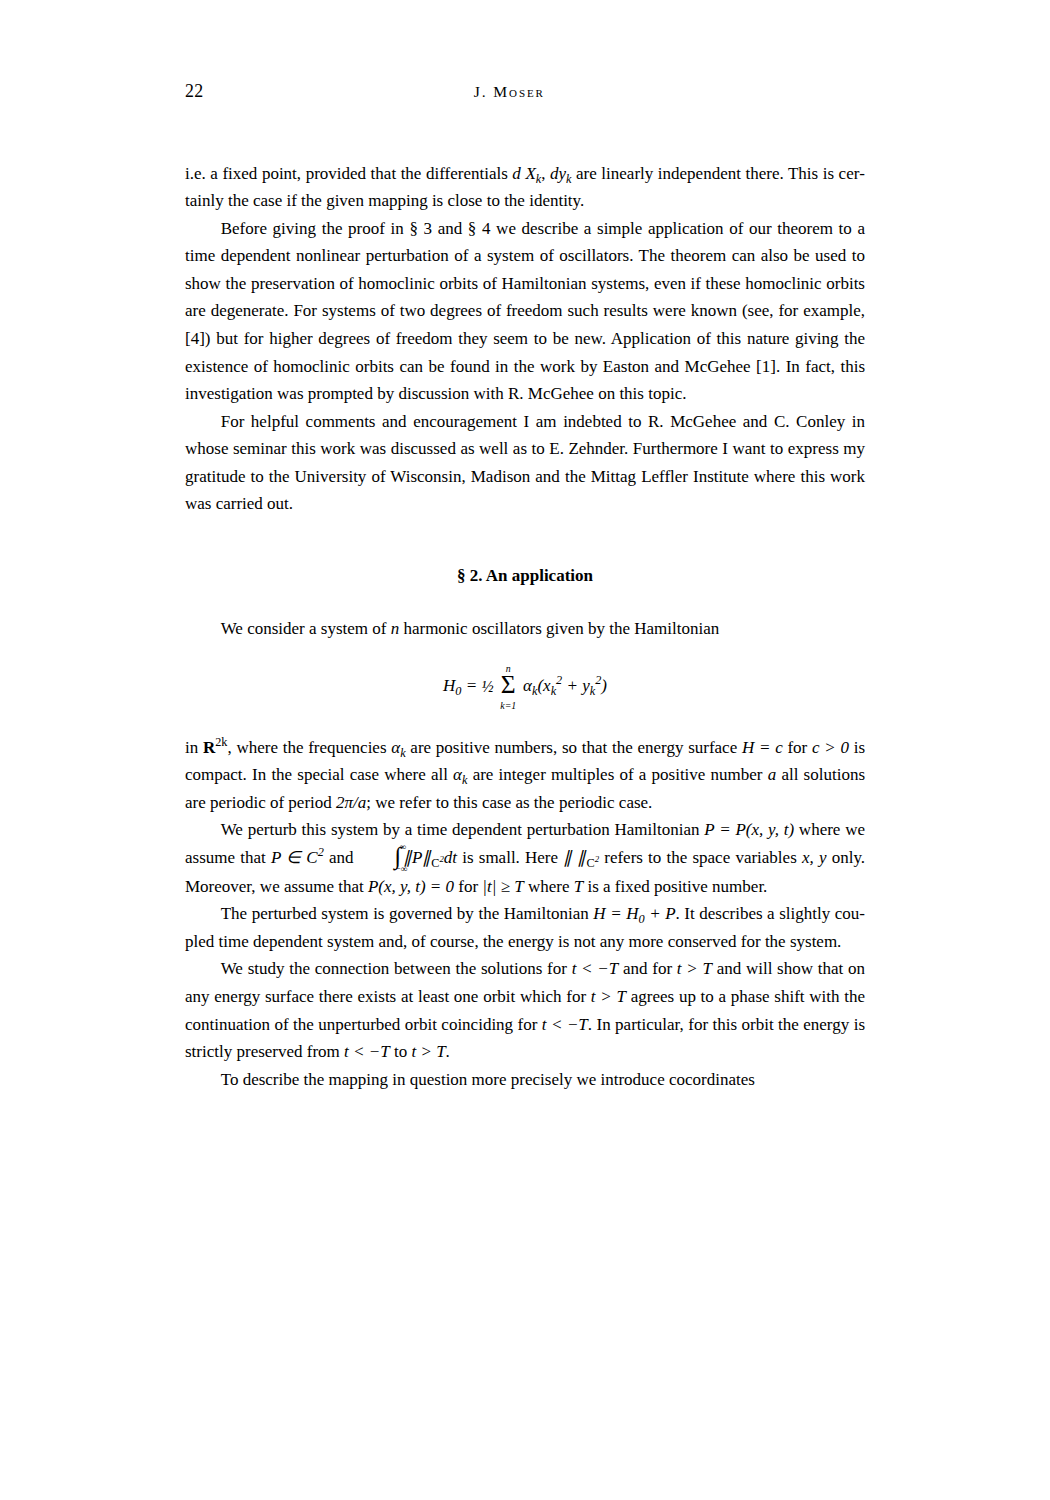22 J. Moser
i.e. a fixed point, provided that the differentials d Xk, dyk are linearly independent there. This is certainly the case if the given mapping is close to the identity.
Before giving the proof in § 3 and § 4 we describe a simple application of our theorem to a time dependent nonlinear perturbation of a system of oscillators. The theorem can also be used to show the preservation of homoclinic orbits of Hamiltonian systems, even if these homoclinic orbits are degenerate. For systems of two degrees of freedom such results were known (see, for example, [4]) but for higher degrees of freedom they seem to be new. Application of this nature giving the existence of homoclinic orbits can be found in the work by Easton and McGehee [1]. In fact, this investigation was prompted by discussion with R. McGehee on this topic.
For helpful comments and encouragement I am indebted to R. McGehee and C. Conley in whose seminar this work was discussed as well as to E. Zehnder. Furthermore I want to express my gratitude to the University of Wisconsin, Madison and the Mittag Leffler Institute where this work was carried out.
§ 2. An application
We consider a system of n harmonic oscillators given by the Hamiltonian
H0 = ½ nΣk=1 αk(xk2 + yk2)
in R2k, where the frequencies αk are positive numbers, so that the energy surface H = c for c > 0 is compact. In the special case where all αk are integer multiples of a positive number a all solutions are periodic of period 2π/a; we refer to this case as the periodic case.
We perturb this system by a time dependent perturbation Hamiltonian P = P(x, y, t) where we assume that P ∈ C2 and ∞∫−∞∥P∥C2dt is small. Here ∥ ∥C2 refers to the space variables x, y only. Moreover, we assume that P(x, y, t) = 0 for |t| ≥ T where T is a fixed positive number.
The perturbed system is governed by the Hamiltonian H = H0 + P. It describes a slightly coupled time dependent system and, of course, the energy is not any more conserved for the system.
We study the connection between the solutions for t < −T and for t > T and will show that on any energy surface there exists at least one orbit which for t > T agrees up to a phase shift with the continuation of the unperturbed orbit coinciding for t < −T. In particular, for this orbit the energy is strictly preserved from t < −T to t > T.
To describe the mapping in question more precisely we introduce cocordinates